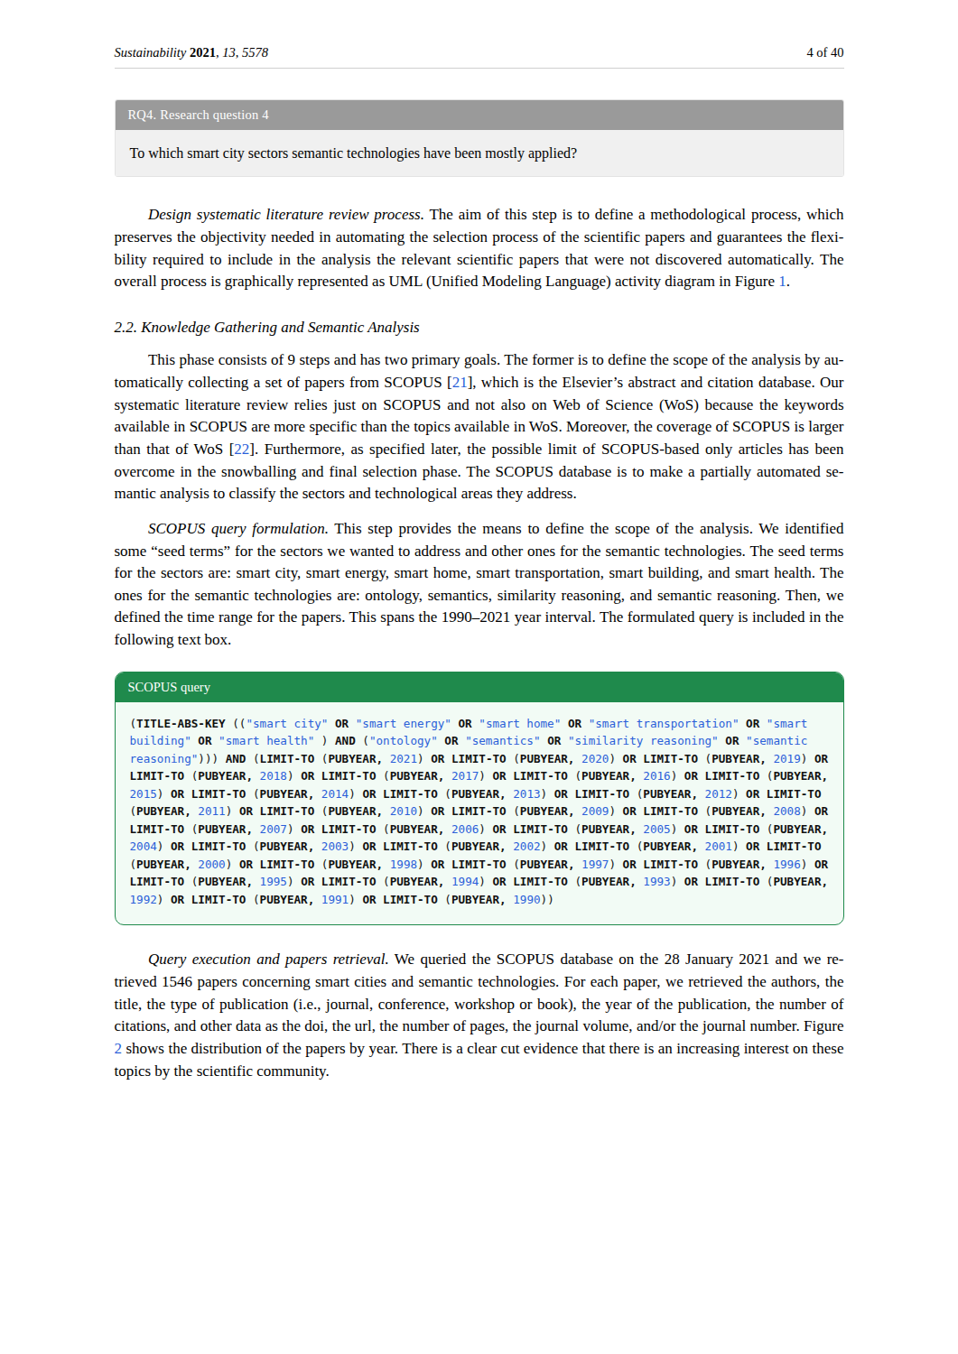Sustainability 2021, 13, 5578
4 of 40
RQ4. Research question 4
To which smart city sectors semantic technologies have been mostly applied?
Design systematic literature review process. The aim of this step is to define a methodological process, which preserves the objectivity needed in automating the selection process of the scientific papers and guarantees the flexibility required to include in the analysis the relevant scientific papers that were not discovered automatically. The overall process is graphically represented as UML (Unified Modeling Language) activity diagram in Figure 1.
2.2. Knowledge Gathering and Semantic Analysis
This phase consists of 9 steps and has two primary goals. The former is to define the scope of the analysis by automatically collecting a set of papers from SCOPUS [21], which is the Elsevier’s abstract and citation database. Our systematic literature review relies just on SCOPUS and not also on Web of Science (WoS) because the keywords available in SCOPUS are more specific than the topics available in WoS. Moreover, the coverage of SCOPUS is larger than that of WoS [22]. Furthermore, as specified later, the possible limit of SCOPUS-based only articles has been overcome in the snowballing and final selection phase. The SCOPUS database is to make a partially automated semantic analysis to classify the sectors and technological areas they address.
SCOPUS query formulation. This step provides the means to define the scope of the analysis. We identified some “seed terms” for the sectors we wanted to address and other ones for the semantic technologies. The seed terms for the sectors are: smart city, smart energy, smart home, smart transportation, smart building, and smart health. The ones for the semantic technologies are: ontology, semantics, similarity reasoning, and semantic reasoning. Then, we defined the time range for the papers. This spans the 1990–2021 year interval. The formulated query is included in the following text box.
SCOPUS query
(TITLE-ABS-KEY (("smart city" OR "smart energy" OR "smart home" OR "smart transportation" OR "smart building" OR "smart health" ) AND ("ontology" OR "semantics" OR "similarity reasoning" OR "semantic reasoning"))) AND (LIMIT-TO (PUBYEAR, 2021) OR LIMIT-TO (PUBYEAR, 2020) OR LIMIT-TO (PUBYEAR, 2019) OR LIMIT-TO (PUBYEAR, 2018) OR LIMIT-TO (PUBYEAR, 2017) OR LIMIT-TO (PUBYEAR, 2016) OR LIMIT-TO (PUBYEAR, 2015) OR LIMIT-TO (PUBYEAR, 2014) OR LIMIT-TO (PUBYEAR, 2013) OR LIMIT-TO (PUBYEAR, 2012) OR LIMIT-TO (PUBYEAR, 2011) OR LIMIT-TO (PUBYEAR, 2010) OR LIMIT-TO (PUBYEAR, 2009) OR LIMIT-TO (PUBYEAR, 2008) OR LIMIT-TO (PUBYEAR, 2007) OR LIMIT-TO (PUBYEAR, 2006) OR LIMIT-TO (PUBYEAR, 2005) OR LIMIT-TO (PUBYEAR, 2004) OR LIMIT-TO (PUBYEAR, 2003) OR LIMIT-TO (PUBYEAR, 2002) OR LIMIT-TO (PUBYEAR, 2001) OR LIMIT-TO (PUBYEAR, 2000) OR LIMIT-TO (PUBYEAR, 1998) OR LIMIT-TO (PUBYEAR, 1997) OR LIMIT-TO (PUBYEAR, 1996) OR LIMIT-TO (PUBYEAR, 1995) OR LIMIT-TO (PUBYEAR, 1994) OR LIMIT-TO (PUBYEAR, 1993) OR LIMIT-TO (PUBYEAR, 1992) OR LIMIT-TO (PUBYEAR, 1991) OR LIMIT-TO (PUBYEAR, 1990))
Query execution and papers retrieval. We queried the SCOPUS database on the 28 January 2021 and we retrieved 1546 papers concerning smart cities and semantic technologies. For each paper, we retrieved the authors, the title, the type of publication (i.e., journal, conference, workshop or book), the year of the publication, the number of citations, and other data as the doi, the url, the number of pages, the journal volume, and/or the journal number. Figure 2 shows the distribution of the papers by year. There is a clear cut evidence that there is an increasing interest on these topics by the scientific community.